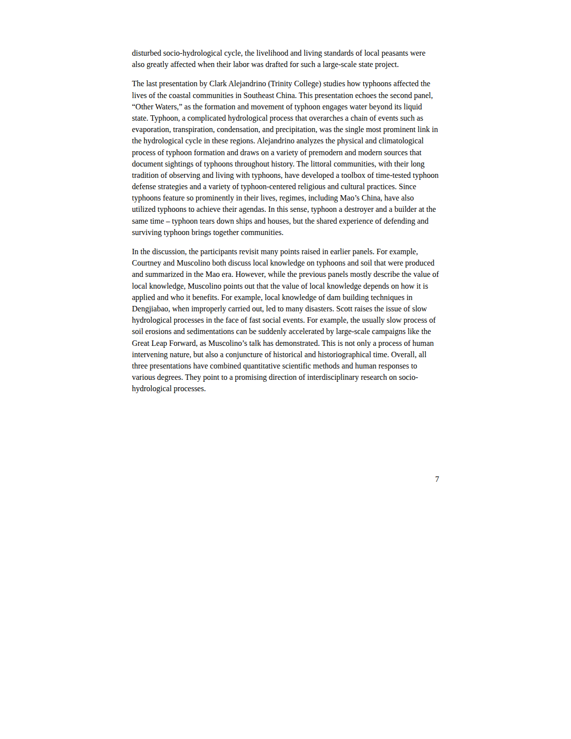disturbed socio-hydrological cycle, the livelihood and living standards of local peasants were also greatly affected when their labor was drafted for such a large-scale state project.
The last presentation by Clark Alejandrino (Trinity College) studies how typhoons affected the lives of the coastal communities in Southeast China. This presentation echoes the second panel, “Other Waters,” as the formation and movement of typhoon engages water beyond its liquid state. Typhoon, a complicated hydrological process that overarches a chain of events such as evaporation, transpiration, condensation, and precipitation, was the single most prominent link in the hydrological cycle in these regions. Alejandrino analyzes the physical and climatological process of typhoon formation and draws on a variety of premodern and modern sources that document sightings of typhoons throughout history. The littoral communities, with their long tradition of observing and living with typhoons, have developed a toolbox of time-tested typhoon defense strategies and a variety of typhoon-centered religious and cultural practices. Since typhoons feature so prominently in their lives, regimes, including Mao’s China, have also utilized typhoons to achieve their agendas. In this sense, typhoon a destroyer and a builder at the same time – typhoon tears down ships and houses, but the shared experience of defending and surviving typhoon brings together communities.
In the discussion, the participants revisit many points raised in earlier panels. For example, Courtney and Muscolino both discuss local knowledge on typhoons and soil that were produced and summarized in the Mao era. However, while the previous panels mostly describe the value of local knowledge, Muscolino points out that the value of local knowledge depends on how it is applied and who it benefits. For example, local knowledge of dam building techniques in Dengjiabao, when improperly carried out, led to many disasters. Scott raises the issue of slow hydrological processes in the face of fast social events. For example, the usually slow process of soil erosions and sedimentations can be suddenly accelerated by large-scale campaigns like the Great Leap Forward, as Muscolino’s talk has demonstrated. This is not only a process of human intervening nature, but also a conjuncture of historical and historiographical time. Overall, all three presentations have combined quantitative scientific methods and human responses to various degrees. They point to a promising direction of interdisciplinary research on socio-hydrological processes.
7